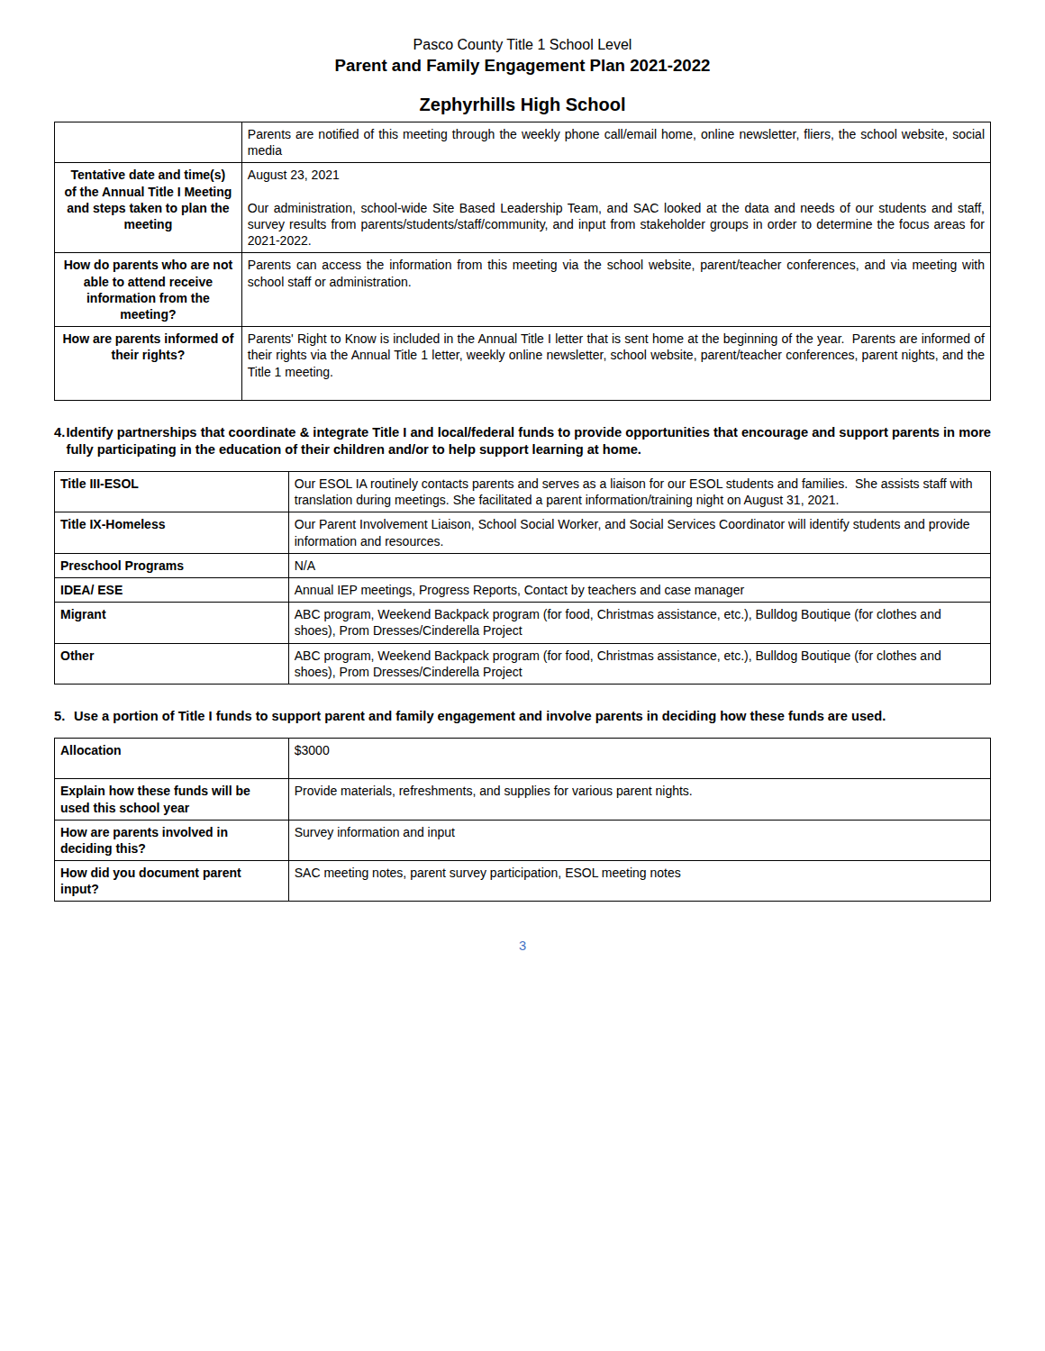Pasco County Title 1 School Level
Parent and Family Engagement Plan 2021-2022
Zephyrhills High School
| | Parents are notified of this meeting through the weekly phone call/email home, online newsletter, fliers, the school website, social media |
| Tentative date and time(s) of the Annual Title I Meeting and steps taken to plan the meeting | August 23, 2021 Our administration, school-wide Site Based Leadership Team, and SAC looked at the data and needs of our students and staff, survey results from parents/students/staff/community, and input from stakeholder groups in order to determine the focus areas for 2021-2022. |
| How do parents who are not able to attend receive information from the meeting? | Parents can access the information from this meeting via the school website, parent/teacher conferences, and via meeting with school staff or administration. |
| How are parents informed of their rights? | Parents' Right to Know is included in the Annual Title I letter that is sent home at the beginning of the year. Parents are informed of their rights via the Annual Title 1 letter, weekly online newsletter, school website, parent/teacher conferences, parent nights, and the Title 1 meeting. |
4. Identify partnerships that coordinate & integrate Title I and local/federal funds to provide opportunities that encourage and support parents in more fully participating in the education of their children and/or to help support learning at home.
| Title III-ESOL | Our ESOL IA routinely contacts parents and serves as a liaison for our ESOL students and families. She assists staff with translation during meetings. She facilitated a parent information/training night on August 31, 2021. |
| Title IX-Homeless | Our Parent Involvement Liaison, School Social Worker, and Social Services Coordinator will identify students and provide information and resources. |
| Preschool Programs | N/A |
| IDEA/ ESE | Annual IEP meetings, Progress Reports, Contact by teachers and case manager |
| Migrant | ABC program, Weekend Backpack program (for food, Christmas assistance, etc.), Bulldog Boutique (for clothes and shoes), Prom Dresses/Cinderella Project |
| Other | ABC program, Weekend Backpack program (for food, Christmas assistance, etc.), Bulldog Boutique (for clothes and shoes), Prom Dresses/Cinderella Project |
5. Use a portion of Title I funds to support parent and family engagement and involve parents in deciding how these funds are used.
| Allocation | $3000 |
| Explain how these funds will be used this school year | Provide materials, refreshments, and supplies for various parent nights. |
| How are parents involved in deciding this? | Survey information and input |
| How did you document parent input? | SAC meeting notes, parent survey participation, ESOL meeting notes |
3